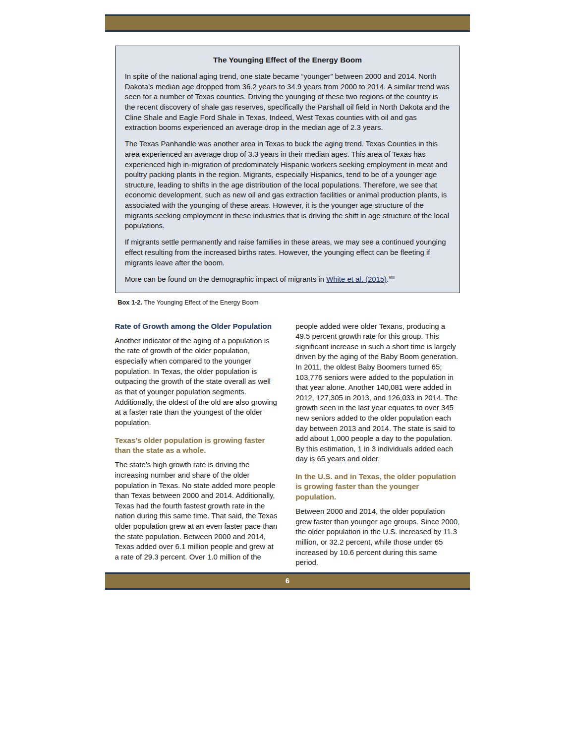The Younging Effect of the Energy Boom
In spite of the national aging trend, one state became “younger” between 2000 and 2014. North Dakota’s median age dropped from 36.2 years to 34.9 years from 2000 to 2014. A similar trend was seen for a number of Texas counties. Driving the younging of these two regions of the country is the recent discovery of shale gas reserves, specifically the Parshall oil field in North Dakota and the Cline Shale and Eagle Ford Shale in Texas. Indeed, West Texas counties with oil and gas extraction booms experienced an average drop in the median age of 2.3 years.
The Texas Panhandle was another area in Texas to buck the aging trend. Texas Counties in this area experienced an average drop of 3.3 years in their median ages. This area of Texas has experienced high in-migration of predominately Hispanic workers seeking employment in meat and poultry packing plants in the region. Migrants, especially Hispanics, tend to be of a younger age structure, leading to shifts in the age distribution of the local populations. Therefore, we see that economic development, such as new oil and gas extraction facilities or animal production plants, is associated with the younging of these areas. However, it is the younger age structure of the migrants seeking employment in these industries that is driving the shift in age structure of the local populations.
If migrants settle permanently and raise families in these areas, we may see a continued younging effect resulting from the increased births rates. However, the younging effect can be fleeting if migrants leave after the boom.
More can be found on the demographic impact of migrants in White et al. (2015).viii
Box 1-2. The Younging Effect of the Energy Boom
Rate of Growth among the Older Population
Another indicator of the aging of a population is the rate of growth of the older population, especially when compared to the younger population. In Texas, the older population is outpacing the growth of the state overall as well as that of younger population segments. Additionally, the oldest of the old are also growing at a faster rate than the youngest of the older population.
Texas’s older population is growing faster than the state as a whole.
The state’s high growth rate is driving the increasing number and share of the older population in Texas. No state added more people than Texas between 2000 and 2014. Additionally, Texas had the fourth fastest growth rate in the nation during this same time. That said, the Texas older population grew at an even faster pace than the state population. Between 2000 and 2014, Texas added over 6.1 million people and grew at a rate of 29.3 percent. Over 1.0 million of the people added were older Texans, producing a 49.5 percent growth rate for this group. This significant increase in such a short time is largely driven by the aging of the Baby Boom generation. In 2011, the oldest Baby Boomers turned 65; 103,776 seniors were added to the population in that year alone. Another 140,081 were added in 2012, 127,305 in 2013, and 126,033 in 2014. The growth seen in the last year equates to over 345 new seniors added to the older population each day between 2013 and 2014. The state is said to add about 1,000 people a day to the population. By this estimation, 1 in 3 individuals added each day is 65 years and older.
In the U.S. and in Texas, the older population is growing faster than the younger population.
Between 2000 and 2014, the older population grew faster than younger age groups. Since 2000, the older population in the U.S. increased by 11.3 million, or 32.2 percent, while those under 65 increased by 10.6 percent during this same period.
6